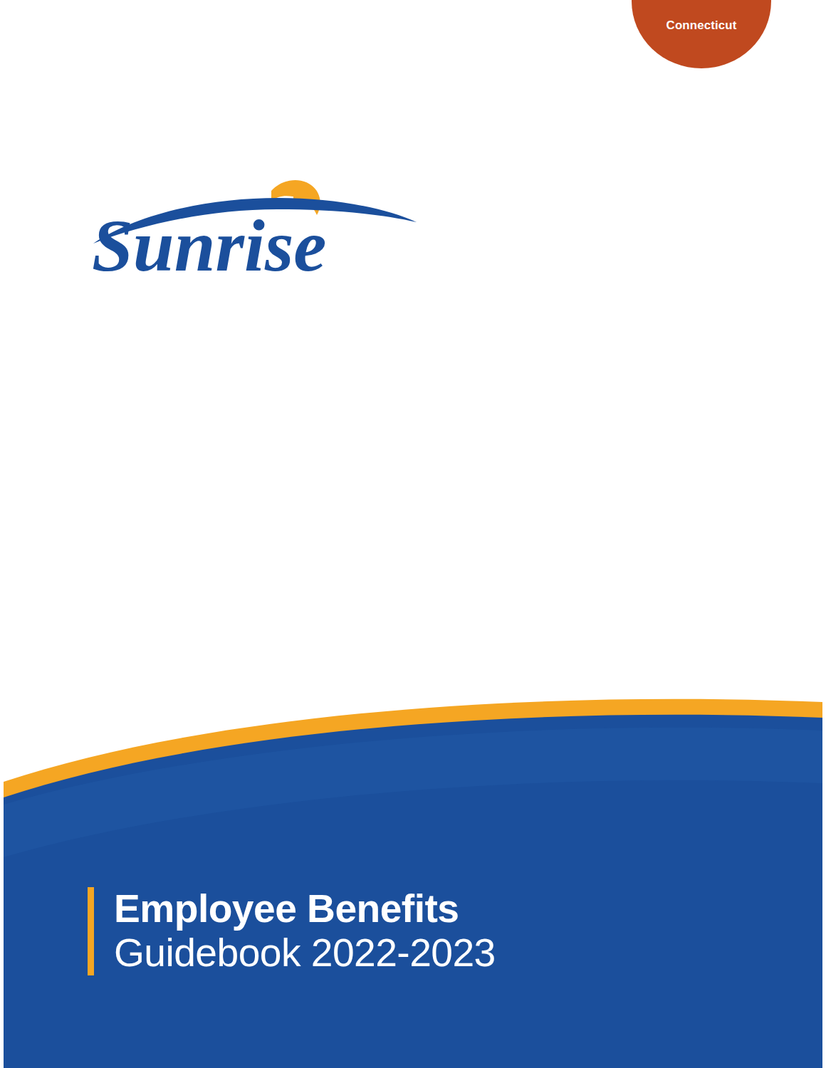Connecticut
Sunrise
Employee Benefits Guidebook 2022-2023